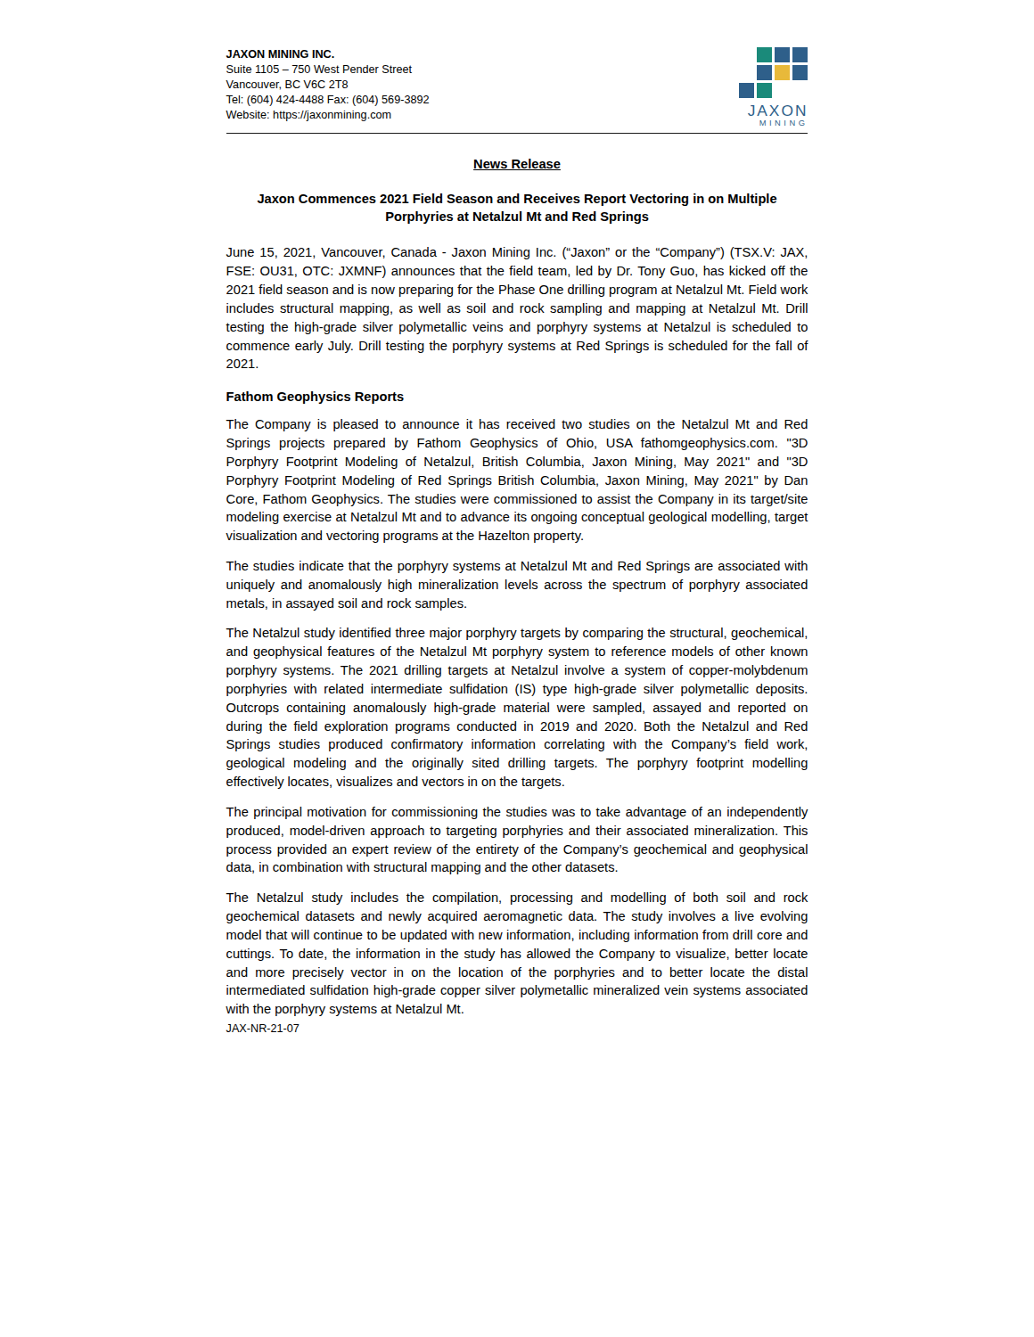JAXON MINING INC.
Suite 1105 – 750 West Pender Street
Vancouver, BC V6C 2T8
Tel: (604) 424-4488 Fax: (604) 569-3892
Website: https://jaxonmining.com
JAXON
MINING
News Release
Jaxon Commences 2021 Field Season and Receives Report Vectoring in on Multiple Porphyries at Netalzul Mt and Red Springs
June 15, 2021, Vancouver, Canada - Jaxon Mining Inc. (“Jaxon” or the “Company”) (TSX.V: JAX, FSE: OU31, OTC: JXMNF) announces that the field team, led by Dr. Tony Guo, has kicked off the 2021 field season and is now preparing for the Phase One drilling program at Netalzul Mt. Field work includes structural mapping, as well as soil and rock sampling and mapping at Netalzul Mt. Drill testing the high-grade silver polymetallic veins and porphyry systems at Netalzul is scheduled to commence early July. Drill testing the porphyry systems at Red Springs is scheduled for the fall of 2021.
Fathom Geophysics Reports
The Company is pleased to announce it has received two studies on the Netalzul Mt and Red Springs projects prepared by Fathom Geophysics of Ohio, USA fathomgeophysics.com. "3D Porphyry Footprint Modeling of Netalzul, British Columbia, Jaxon Mining, May 2021" and "3D Porphyry Footprint Modeling of Red Springs British Columbia, Jaxon Mining, May 2021" by Dan Core, Fathom Geophysics. The studies were commissioned to assist the Company in its target/site modeling exercise at Netalzul Mt and to advance its ongoing conceptual geological modelling, target visualization and vectoring programs at the Hazelton property.
The studies indicate that the porphyry systems at Netalzul Mt and Red Springs are associated with uniquely and anomalously high mineralization levels across the spectrum of porphyry associated metals, in assayed soil and rock samples.
The Netalzul study identified three major porphyry targets by comparing the structural, geochemical, and geophysical features of the Netalzul Mt porphyry system to reference models of other known porphyry systems. The 2021 drilling targets at Netalzul involve a system of copper-molybdenum porphyries with related intermediate sulfidation (IS) type high-grade silver polymetallic deposits. Outcrops containing anomalously high-grade material were sampled, assayed and reported on during the field exploration programs conducted in 2019 and 2020. Both the Netalzul and Red Springs studies produced confirmatory information correlating with the Company’s field work, geological modeling and the originally sited drilling targets. The porphyry footprint modelling effectively locates, visualizes and vectors in on the targets.
The principal motivation for commissioning the studies was to take advantage of an independently produced, model-driven approach to targeting porphyries and their associated mineralization. This process provided an expert review of the entirety of the Company’s geochemical and geophysical data, in combination with structural mapping and the other datasets.
The Netalzul study includes the compilation, processing and modelling of both soil and rock geochemical datasets and newly acquired aeromagnetic data. The study involves a live evolving model that will continue to be updated with new information, including information from drill core and cuttings. To date, the information in the study has allowed the Company to visualize, better locate and more precisely vector in on the location of the porphyries and to better locate the distal intermediated sulfidation high-grade copper silver polymetallic mineralized vein systems associated with the porphyry systems at Netalzul Mt.
JAX-NR-21-07